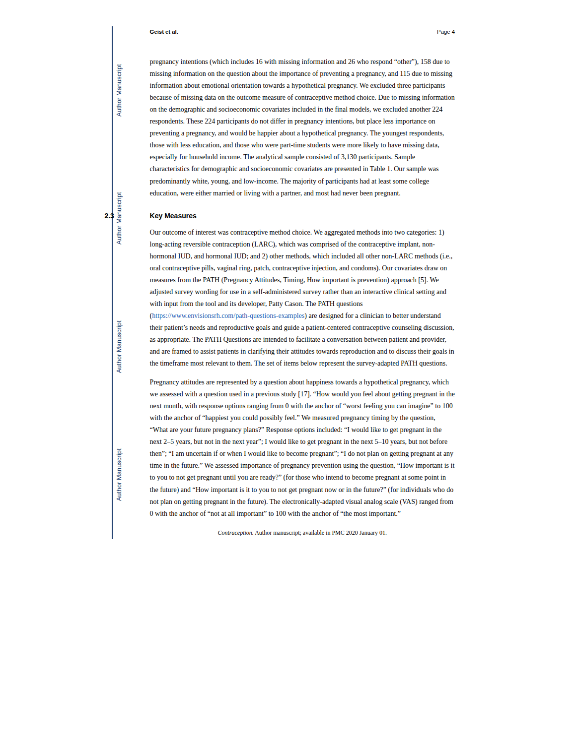Author Manuscript Author Manuscript Author Manuscript Author Manuscript
Geist et al. Page 4
pregnancy intentions (which includes 16 with missing information and 26 who respond “other”), 158 due to missing information on the question about the importance of preventing a pregnancy, and 115 due to missing information about emotional orientation towards a hypothetical pregnancy. We excluded three participants because of missing data on the outcome measure of contraceptive method choice. Due to missing information on the demographic and socioeconomic covariates included in the final models, we excluded another 224 respondents. These 224 participants do not differ in pregnancy intentions, but place less importance on preventing a pregnancy, and would be happier about a hypothetical pregnancy. The youngest respondents, those with less education, and those who were part-time students were more likely to have missing data, especially for household income. The analytical sample consisted of 3,130 participants. Sample characteristics for demographic and socioeconomic covariates are presented in Table 1. Our sample was predominantly white, young, and low-income. The majority of participants had at least some college education, were either married or living with a partner, and most had never been pregnant.
2.3 Key Measures
Our outcome of interest was contraceptive method choice. We aggregated methods into two categories: 1) long-acting reversible contraception (LARC), which was comprised of the contraceptive implant, non-hormonal IUD, and hormonal IUD; and 2) other methods, which included all other non-LARC methods (i.e., oral contraceptive pills, vaginal ring, patch, contraceptive injection, and condoms). Our covariates draw on measures from the PATH (Pregnancy Attitudes, Timing, How important is prevention) approach [5]. We adjusted survey wording for use in a self-administered survey rather than an interactive clinical setting and with input from the tool and its developer, Patty Cason. The PATH questions (https://www.envisionsrh.com/path-questions-examples) are designed for a clinician to better understand their patient’s needs and reproductive goals and guide a patient-centered contraceptive counseling discussion, as appropriate. The PATH Questions are intended to facilitate a conversation between patient and provider, and are framed to assist patients in clarifying their attitudes towards reproduction and to discuss their goals in the timeframe most relevant to them. The set of items below represent the survey-adapted PATH questions.
Pregnancy attitudes are represented by a question about happiness towards a hypothetical pregnancy, which we assessed with a question used in a previous study [17]. “How would you feel about getting pregnant in the next month, with response options ranging from 0 with the anchor of “worst feeling you can imagine” to 100 with the anchor of “happiest you could possibly feel.” We measured pregnancy timing by the question, “What are your future pregnancy plans?” Response options included: “I would like to get pregnant in the next 2–5 years, but not in the next year”; I would like to get pregnant in the next 5–10 years, but not before then”; “I am uncertain if or when I would like to become pregnant”; “I do not plan on getting pregnant at any time in the future.” We assessed importance of pregnancy prevention using the question, “How important is it to you to not get pregnant until you are ready?” (for those who intend to become pregnant at some point in the future) and “How important is it to you to not get pregnant now or in the future?” (for individuals who do not plan on getting pregnant in the future). The electronically-adapted visual analog scale (VAS) ranged from 0 with the anchor of “not at all important” to 100 with the anchor of “the most important.”
Contraception. Author manuscript; available in PMC 2020 January 01.